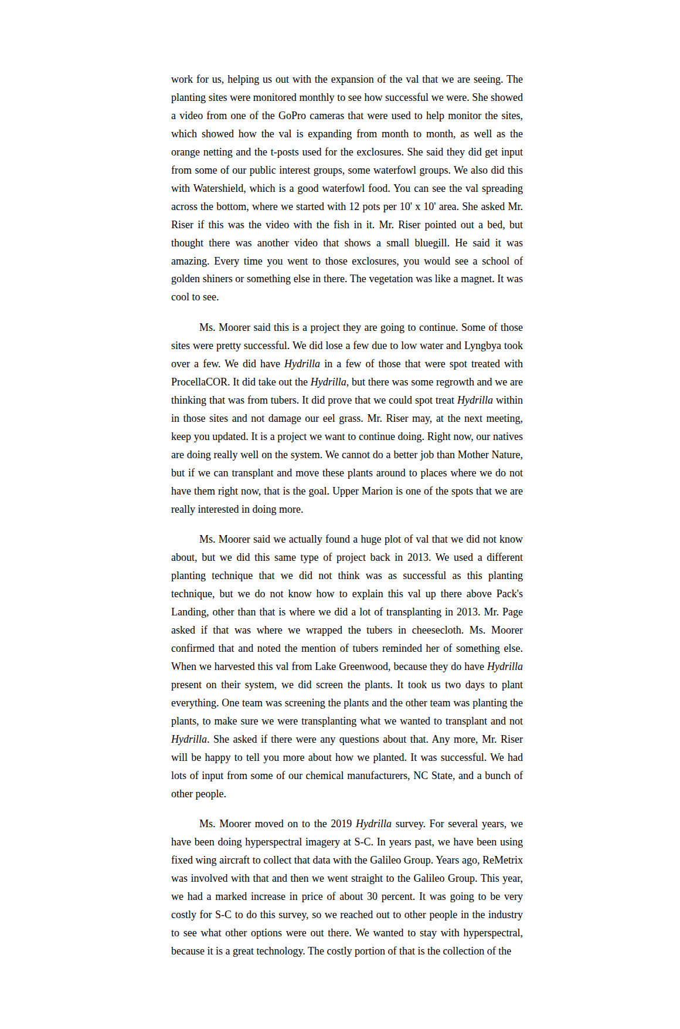work for us, helping us out with the expansion of the val that we are seeing. The planting sites were monitored monthly to see how successful we were. She showed a video from one of the GoPro cameras that were used to help monitor the sites, which showed how the val is expanding from month to month, as well as the orange netting and the t-posts used for the exclosures. She said they did get input from some of our public interest groups, some waterfowl groups. We also did this with Watershield, which is a good waterfowl food. You can see the val spreading across the bottom, where we started with 12 pots per 10' x 10' area. She asked Mr. Riser if this was the video with the fish in it. Mr. Riser pointed out a bed, but thought there was another video that shows a small bluegill. He said it was amazing. Every time you went to those exclosures, you would see a school of golden shiners or something else in there. The vegetation was like a magnet. It was cool to see.
Ms. Moorer said this is a project they are going to continue. Some of those sites were pretty successful. We did lose a few due to low water and Lyngbya took over a few. We did have Hydrilla in a few of those that were spot treated with ProcellaCOR. It did take out the Hydrilla, but there was some regrowth and we are thinking that was from tubers. It did prove that we could spot treat Hydrilla within in those sites and not damage our eel grass. Mr. Riser may, at the next meeting, keep you updated. It is a project we want to continue doing. Right now, our natives are doing really well on the system. We cannot do a better job than Mother Nature, but if we can transplant and move these plants around to places where we do not have them right now, that is the goal. Upper Marion is one of the spots that we are really interested in doing more.
Ms. Moorer said we actually found a huge plot of val that we did not know about, but we did this same type of project back in 2013. We used a different planting technique that we did not think was as successful as this planting technique, but we do not know how to explain this val up there above Pack's Landing, other than that is where we did a lot of transplanting in 2013. Mr. Page asked if that was where we wrapped the tubers in cheesecloth. Ms. Moorer confirmed that and noted the mention of tubers reminded her of something else. When we harvested this val from Lake Greenwood, because they do have Hydrilla present on their system, we did screen the plants. It took us two days to plant everything. One team was screening the plants and the other team was planting the plants, to make sure we were transplanting what we wanted to transplant and not Hydrilla. She asked if there were any questions about that. Any more, Mr. Riser will be happy to tell you more about how we planted. It was successful. We had lots of input from some of our chemical manufacturers, NC State, and a bunch of other people.
Ms. Moorer moved on to the 2019 Hydrilla survey. For several years, we have been doing hyperspectral imagery at S-C. In years past, we have been using fixed wing aircraft to collect that data with the Galileo Group. Years ago, ReMetrix was involved with that and then we went straight to the Galileo Group. This year, we had a marked increase in price of about 30 percent. It was going to be very costly for S-C to do this survey, so we reached out to other people in the industry to see what other options were out there. We wanted to stay with hyperspectral, because it is a great technology. The costly portion of that is the collection of the